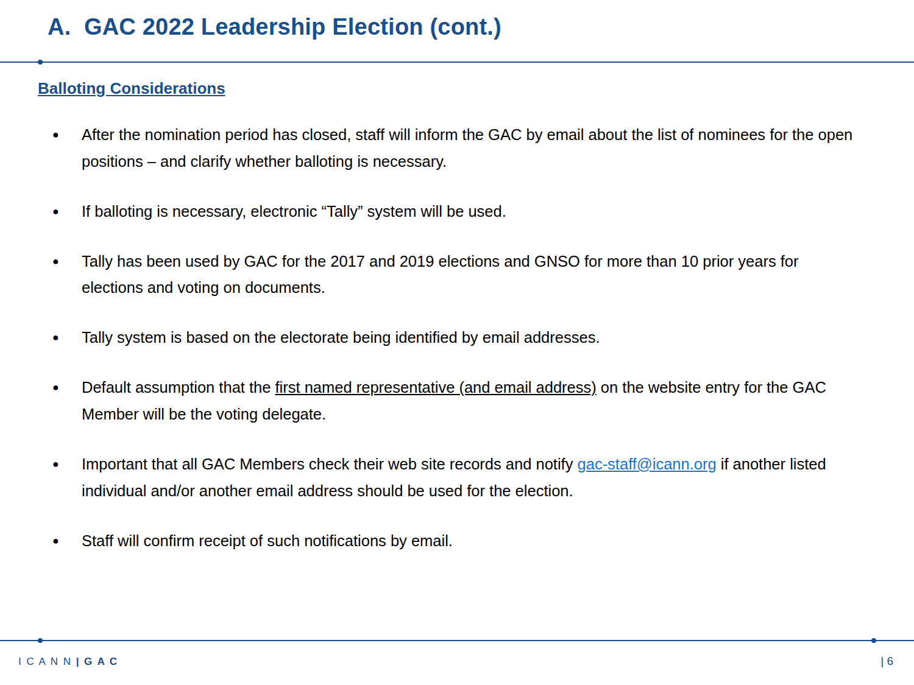A. GAC 2022 Leadership Election (cont.)
Balloting Considerations
After the nomination period has closed, staff will inform the GAC by email about the list of nominees for the open positions – and clarify whether balloting is necessary.
If balloting is necessary, electronic “Tally” system will be used.
Tally has been used by GAC for the 2017 and 2019 elections and GNSO for more than 10 prior years for elections and voting on documents.
Tally system is based on the electorate being identified by email addresses.
Default assumption that the first named representative (and email address) on the website entry for the GAC Member will be the voting delegate.
Important that all GAC Members check their web site records and notify gac-staff@icann.org if another listed individual and/or another email address should be used for the election.
Staff will confirm receipt of such notifications by email.
I C A N N | G A C
| 6